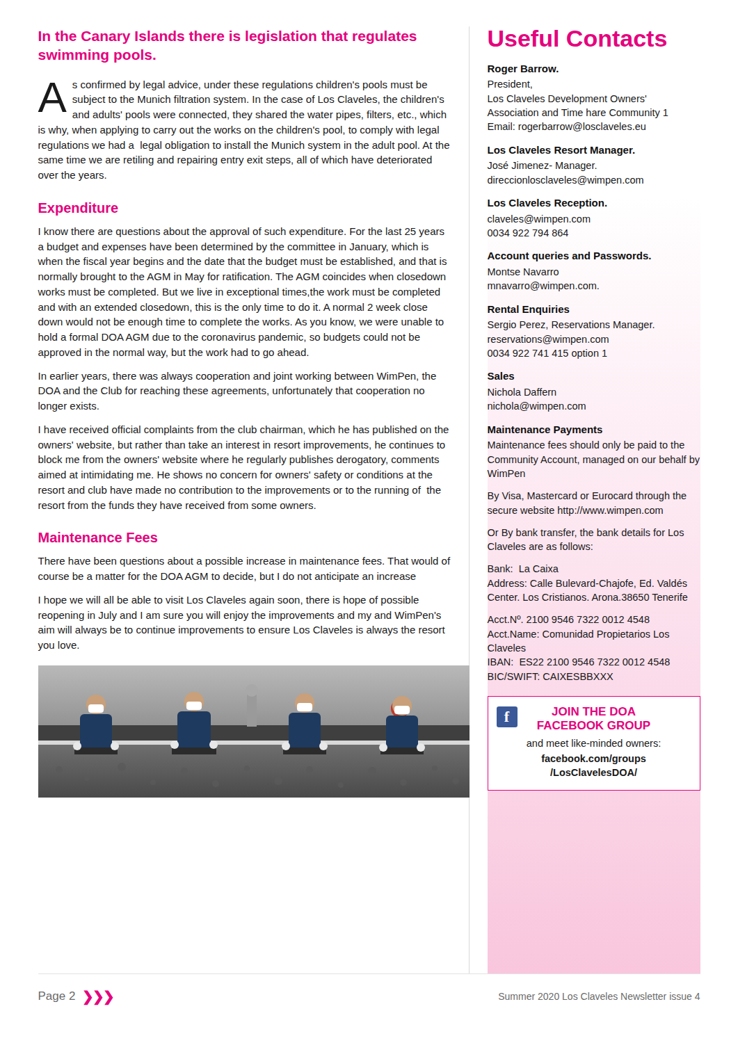In the Canary Islands there is legislation that regulates swimming pools.
As confirmed by legal advice, under these regulations children's pools must be subject to the Munich filtration system. In the case of Los Claveles, the children's and adults' pools were connected, they shared the water pipes, filters, etc., which is why, when applying to carry out the works on the children's pool, to comply with legal regulations we had a legal obligation to install the Munich system in the adult pool. At the same time we are retiling and repairing entry exit steps, all of which have deteriorated over the years.
Expenditure
I know there are questions about the approval of such expenditure. For the last 25 years a budget and expenses have been determined by the committee in January, which is when the fiscal year begins and the date that the budget must be established, and that is normally brought to the AGM in May for ratification. The AGM coincides when closedown works must be completed. But we live in exceptional times,the work must be completed and with an extended closedown, this is the only time to do it. A normal 2 week close down would not be enough time to complete the works. As you know, we were unable to hold a formal DOA AGM due to the coronavirus pandemic, so budgets could not be approved in the normal way, but the work had to go ahead.
In earlier years, there was always cooperation and joint working between WimPen, the DOA and the Club for reaching these agreements, unfortunately that cooperation no longer exists.
I have received official complaints from the club chairman, which he has published on the owners' website, but rather than take an interest in resort improvements, he continues to block me from the owners' website where he regularly publishes derogatory, comments aimed at intimidating me. He shows no concern for owners' safety or conditions at the resort and club have made no contribution to the improvements or to the running of the resort from the funds they have received from some owners.
Maintenance Fees
There have been questions about a possible increase in maintenance fees. That would of course be a matter for the DOA AGM to decide, but I do not anticipate an increase
I hope we will all be able to visit Los Claveles again soon, there is hope of possible reopening in July and I am sure you will enjoy the improvements and my and WimPen's aim will always be to continue improvements to ensure Los Claveles is always the resort you love.
Useful Contacts
Roger Barrow.
President,
Los Claveles Development Owners' Association and Time hare Community 1
Email: rogerbarrow@losclaveles.eu
Los Claveles Resort Manager.
José Jimenez- Manager.
direccionlosclaveles@wimpen.com
Los Claveles Reception.
claveles@wimpen.com
0034 922 794 864
Account queries and Passwords.
Montse Navarro
mnavarro@wimpen.com.
Rental Enquiries
Sergio Perez, Reservations Manager.
reservations@wimpen.com
0034 922 741 415 option 1
Sales
Nichola Daffern
nichola@wimpen.com
Maintenance Payments
Maintenance fees should only be paid to the Community Account, managed on our behalf by WimPen
By Visa, Mastercard or Eurocard through the secure website http://www.wimpen.com
Or By bank transfer, the bank details for Los Claveles are as follows:
Bank: La Caixa
Address: Calle Bulevard-Chajofe, Ed. Valdés Center. Los Cristianos. Arona.38650 Tenerife
Acct.Nº. 2100 9546 7322 0012 4548
Acct.Name: Comunidad Propietarios Los Claveles
IBAN: ES22 2100 9546 7322 0012 4548 BIC/SWIFT: CAIXESBBXXX
f
JOIN THE DOA
FACEBOOK GROUP
and meet like-minded owners: facebook.com/groups
/LosClavelesDOA/
Page 2 ❯❯❯
Summer 2020 Los Claveles Newsletter issue 4